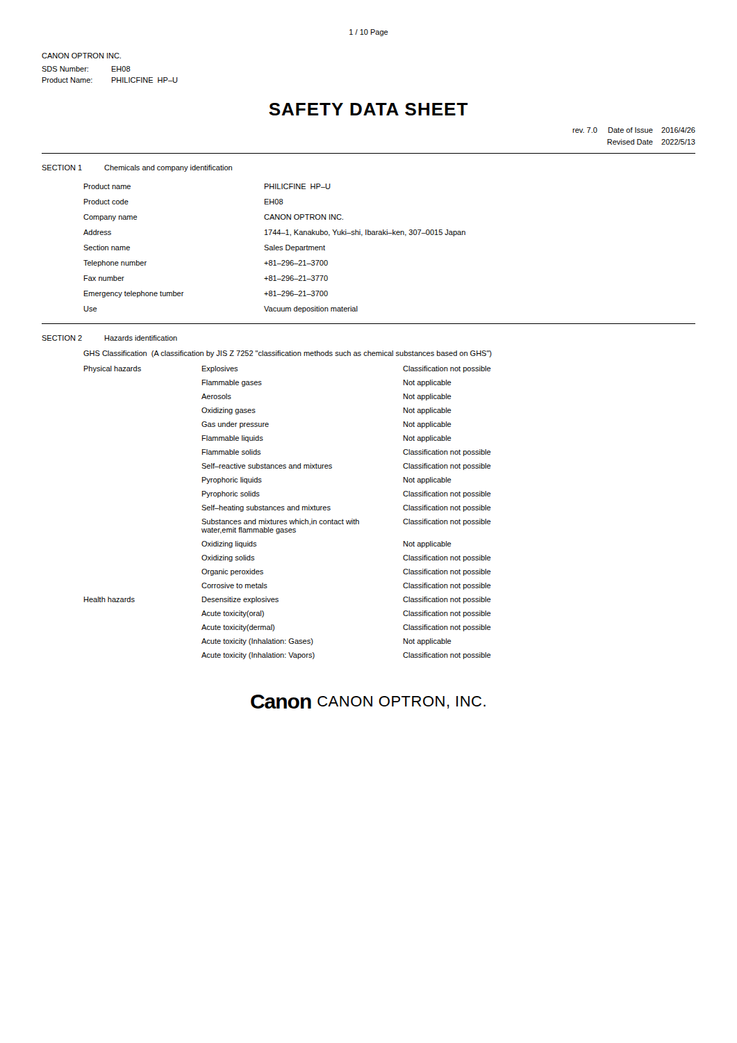1 / 10 Page
CANON OPTRON INC.
SDS Number: EH08
Product Name: PHILICFINE HP–U
SAFETY DATA SHEET
rev. 7.0 Date of Issue 2016/4/26
Revised Date 2022/5/13
SECTION 1 Chemicals and company identification
| Product name | PHILICFINE HP–U |
| Product code | EH08 |
| Company name | CANON OPTRON INC. |
| Address | 1744–1, Kanakubo, Yuki–shi, Ibaraki–ken, 307–0015 Japan |
| Section name | Sales Department |
| Telephone number | +81–296–21–3700 |
| Fax number | +81–296–21–3770 |
| Emergency telephone tumber | +81–296–21–3700 |
| Use | Vacuum deposition material |
SECTION 2 Hazards identification
GHS Classification (A classification by JIS Z 7252 "classification methods such as chemical substances based on GHS")
| Physical hazards | Explosives | Classification not possible |
| | Flammable gases | Not applicable |
| | Aerosols | Not applicable |
| | Oxidizing gases | Not applicable |
| | Gas under pressure | Not applicable |
| | Flammable liquids | Not applicable |
| | Flammable solids | Classification not possible |
| | Self–reactive substances and mixtures | Classification not possible |
| | Pyrophoric liquids | Not applicable |
| | Pyrophoric solids | Classification not possible |
| | Self–heating substances and mixtures | Classification not possible |
| | Substances and mixtures which,in contact with water,emit flammable gases | Classification not possible |
| | Oxidizing liquids | Not applicable |
| | Oxidizing solids | Classification not possible |
| | Organic peroxides | Classification not possible |
| | Corrosive to metals | Classification not possible |
| Health hazards | Desensitize explosives | Classification not possible |
| | Acute toxicity(oral) | Classification not possible |
| | Acute toxicity(dermal) | Classification not possible |
| | Acute toxicity (Inhalation: Gases) | Not applicable |
| | Acute toxicity (Inhalation: Vapors) | Classification not possible |
Canon CANON OPTRON, INC.